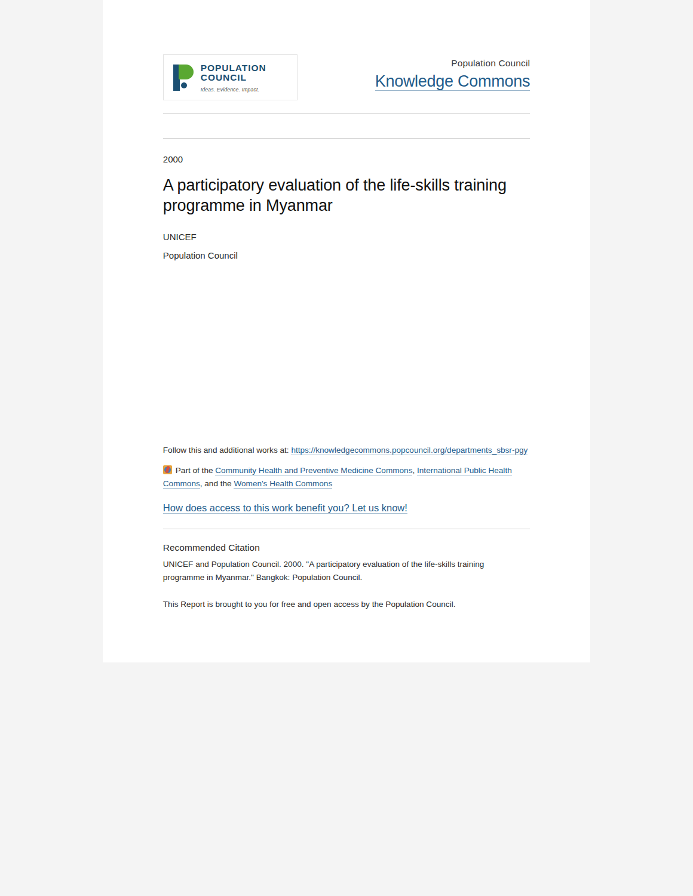Population
Council
Ideas. Evidence. Impact.
Population Council
Knowledge Commons
2000
A participatory evaluation of the life-skills training programme in Myanmar
UNICEF
Population Council
Follow this and additional works at: https://knowledgecommons.popcouncil.org/departments_sbsr-pgy
Part of the Community Health and Preventive Medicine Commons, International Public Health Commons, and the Women's Health Commons
How does access to this work benefit you? Let us know!
Recommended Citation
UNICEF and Population Council. 2000. "A participatory evaluation of the life-skills training programme in Myanmar." Bangkok: Population Council.
This Report is brought to you for free and open access by the Population Council.